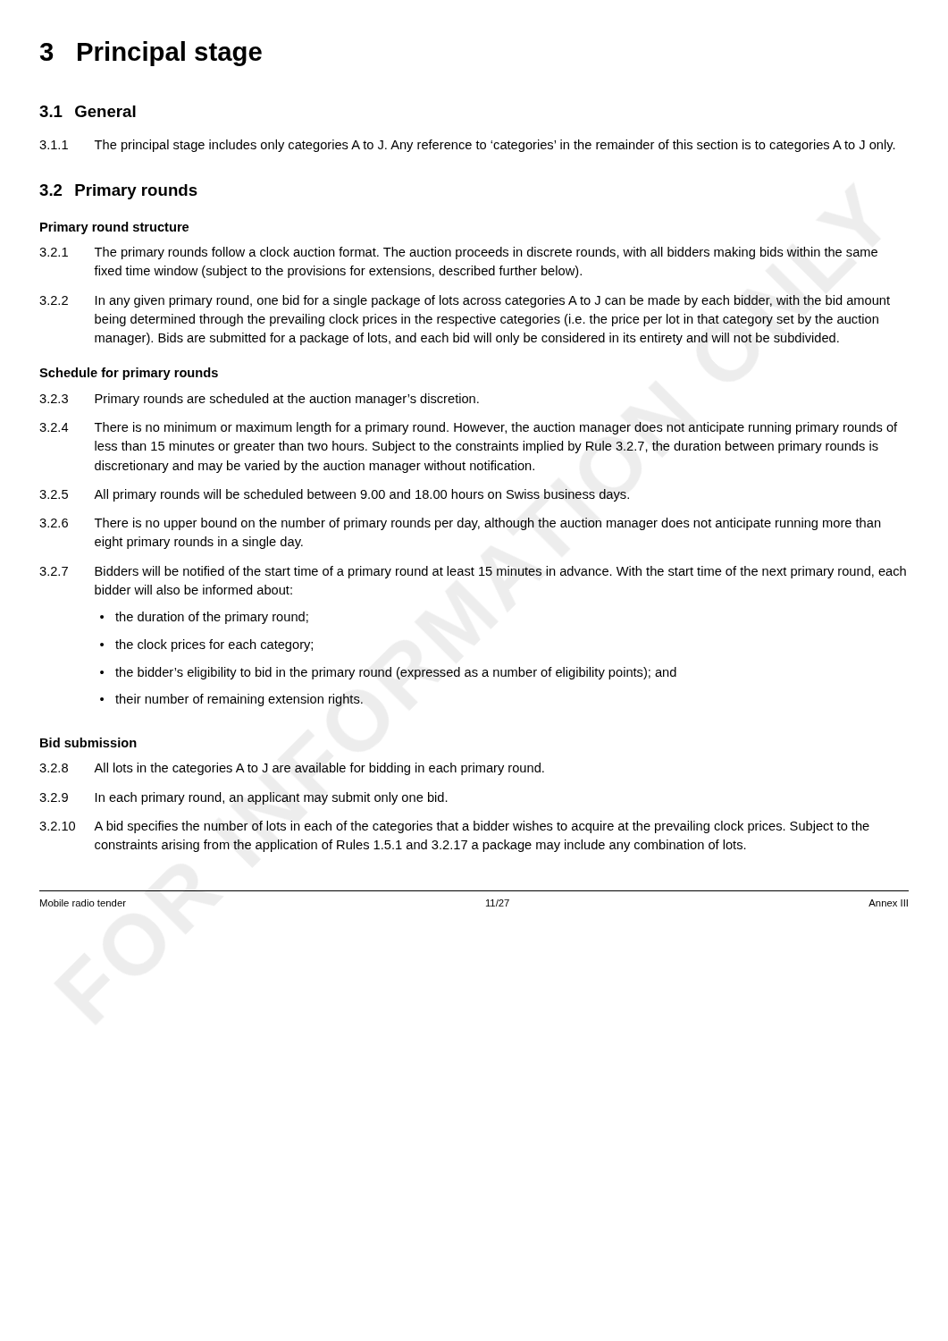FOR INFORMATION ONLY
3 Principal stage
3.1 General
3.1.1
The principal stage includes only categories A to J. Any reference to ‘categories’ in the remainder of this section is to categories A to J only.
3.2 Primary rounds
Primary round structure
3.2.1
The primary rounds follow a clock auction format. The auction proceeds in discrete rounds, with all bidders making bids within the same fixed time window (subject to the provisions for extensions, described further below).
3.2.2
In any given primary round, one bid for a single package of lots across categories A to J can be made by each bidder, with the bid amount being determined through the prevailing clock prices in the respective categories (i.e. the price per lot in that category set by the auction manager). Bids are submitted for a package of lots, and each bid will only be considered in its entirety and will not be subdivided.
Schedule for primary rounds
3.2.3
Primary rounds are scheduled at the auction manager’s discretion.
3.2.4
There is no minimum or maximum length for a primary round. However, the auction manager does not anticipate running primary rounds of less than 15 minutes or greater than two hours. Subject to the constraints implied by Rule 3.2.7, the duration between primary rounds is discretionary and may be varied by the auction manager without notification.
3.2.5
All primary rounds will be scheduled between 9.00 and 18.00 hours on Swiss business days.
3.2.6
There is no upper bound on the number of primary rounds per day, although the auction manager does not anticipate running more than eight primary rounds in a single day.
3.2.7
Bidders will be notified of the start time of a primary round at least 15 minutes in advance. With the start time of the next primary round, each bidder will also be informed about:
the duration of the primary round;
the clock prices for each category;
the bidder’s eligibility to bid in the primary round (expressed as a number of eligibility points); and
their number of remaining extension rights.
Bid submission
3.2.8
All lots in the categories A to J are available for bidding in each primary round.
3.2.9
In each primary round, an applicant may submit only one bid.
3.2.10
A bid specifies the number of lots in each of the categories that a bidder wishes to acquire at the prevailing clock prices. Subject to the constraints arising from the application of Rules 1.5.1 and 3.2.17 a package may include any combination of lots.
Mobile radio tender 11/27 Annex III